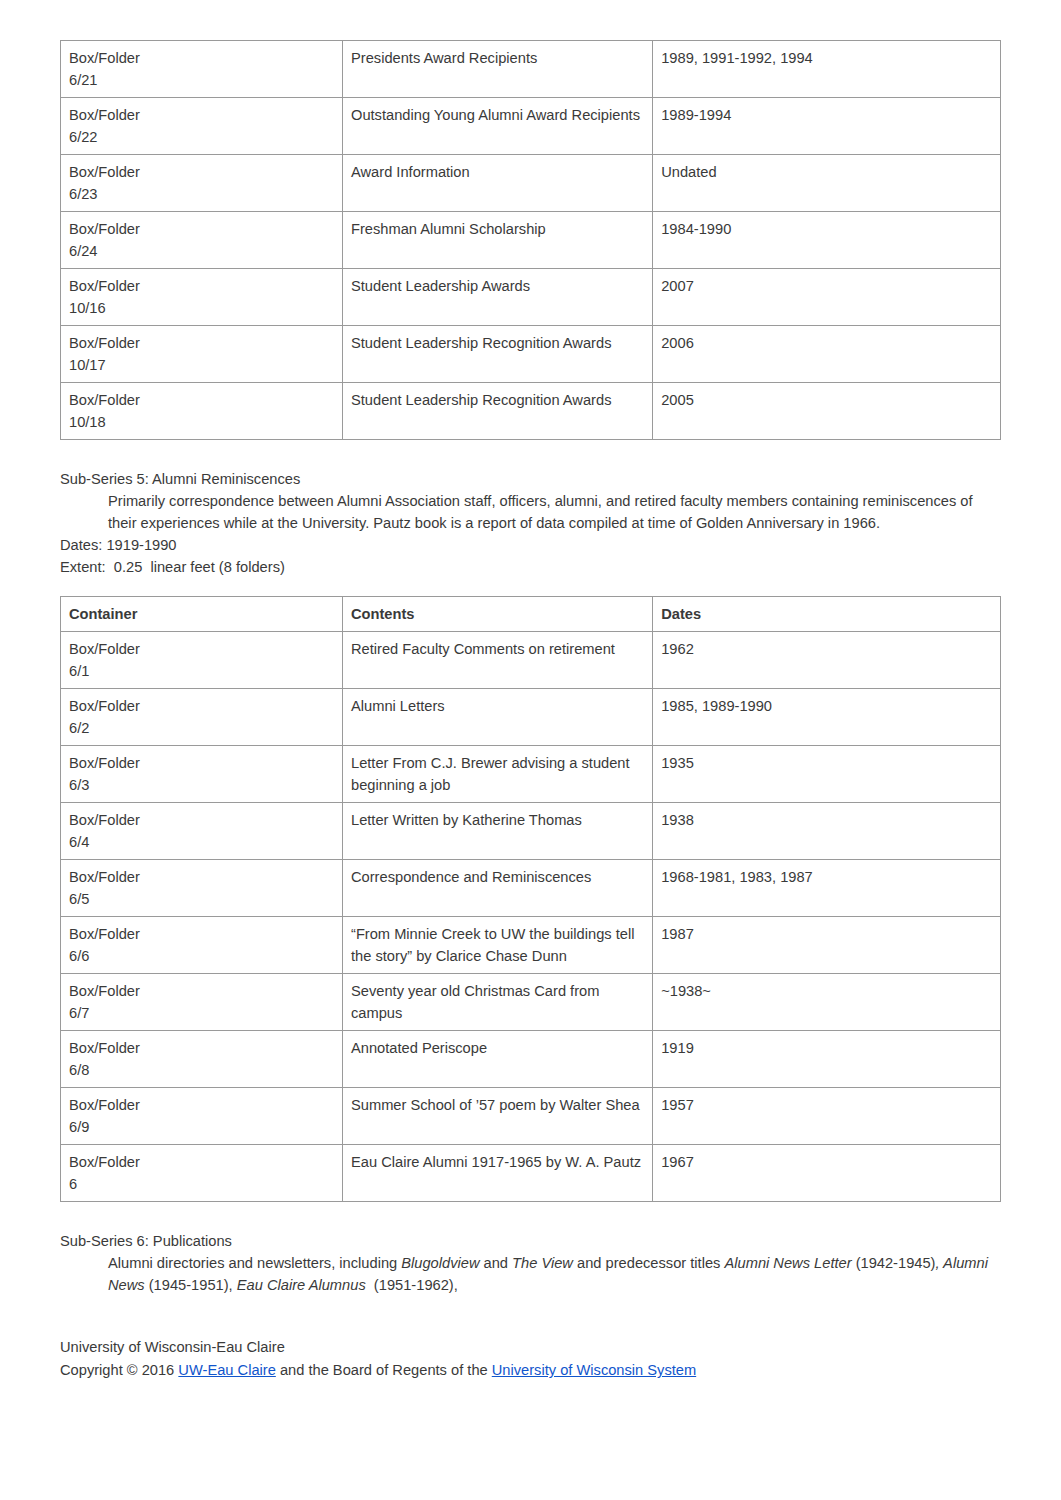| Box/Folder 6/21 | Presidents Award Recipients | 1989, 1991-1992, 1994 |
| Box/Folder 6/22 | Outstanding Young Alumni Award Recipients | 1989-1994 |
| Box/Folder 6/23 | Award Information | Undated |
| Box/Folder 6/24 | Freshman Alumni Scholarship | 1984-1990 |
| Box/Folder 10/16 | Student Leadership Awards | 2007 |
| Box/Folder 10/17 | Student Leadership Recognition Awards | 2006 |
| Box/Folder 10/18 | Student Leadership Recognition Awards | 2005 |
Sub-Series 5: Alumni Reminiscences
Primarily correspondence between Alumni Association staff, officers, alumni, and retired faculty members containing reminiscences of their experiences while at the University. Pautz book is a report of data compiled at time of Golden Anniversary in 1966.
Dates: 1919-1990
Extent: 0.25 linear feet (8 folders)
| Container | Contents | Dates |
| --- | --- | --- |
| Box/Folder 6/1 | Retired Faculty Comments on retirement | 1962 |
| Box/Folder 6/2 | Alumni Letters | 1985, 1989-1990 |
| Box/Folder 6/3 | Letter From C.J. Brewer advising a student beginning a job | 1935 |
| Box/Folder 6/4 | Letter Written by Katherine Thomas | 1938 |
| Box/Folder 6/5 | Correspondence and Reminiscences | 1968-1981, 1983, 1987 |
| Box/Folder 6/6 | “From Minnie Creek to UW the buildings tell the story” by Clarice Chase Dunn | 1987 |
| Box/Folder 6/7 | Seventy year old Christmas Card from campus | ~1938~ |
| Box/Folder 6/8 | Annotated Periscope | 1919 |
| Box/Folder 6/9 | Summer School of ’57 poem by Walter Shea | 1957 |
| Box/Folder 6 | Eau Claire Alumni 1917-1965 by W. A. Pautz | 1967 |
Sub-Series 6: Publications
Alumni directories and newsletters, including Blugoldview and The View and predecessor titles Alumni News Letter (1942-1945), Alumni News (1945-1951), Eau Claire Alumnus (1951-1962),
University of Wisconsin-Eau Claire
Copyright © 2016 UW-Eau Claire and the Board of Regents of the University of Wisconsin System